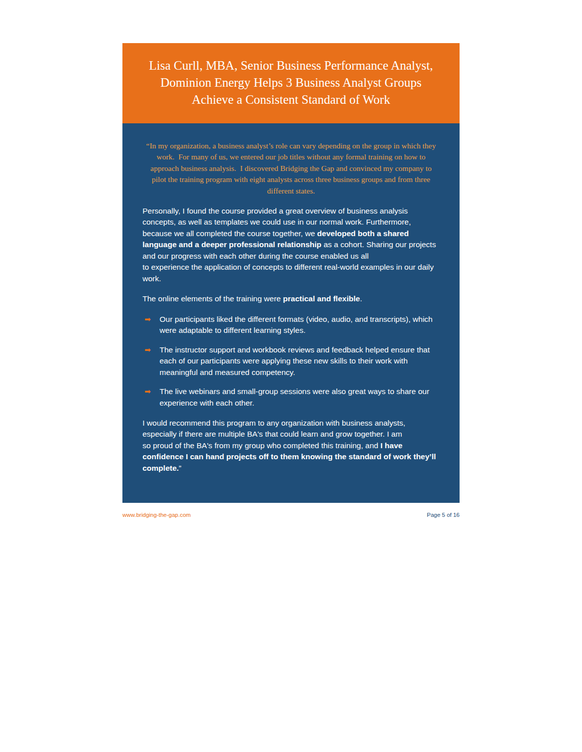Lisa Curll, MBA, Senior Business Performance Analyst, Dominion Energy Helps 3 Business Analyst Groups Achieve a Consistent Standard of Work
“In my organization, a business analyst’s role can vary depending on the group in which they work. For many of us, we entered our job titles without any formal training on how to approach business analysis. I discovered Bridging the Gap and convinced my company to pilot the training program with eight analysts across three business groups and from three different states.
Personally, I found the course provided a great overview of business analysis concepts, as well as templates we could use in our normal work. Furthermore, because we all completed the course together, we developed both a shared language and a deeper professional relationship as a cohort. Sharing our projects and our progress with each other during the course enabled us all
to experience the application of concepts to different real-world examples in our daily work.
The online elements of the training were practical and flexible.
Our participants liked the different formats (video, audio, and transcripts), which were adaptable to different learning styles.
The instructor support and workbook reviews and feedback helped ensure that each of our participants were applying these new skills to their work with meaningful and measured competency.
The live webinars and small-group sessions were also great ways to share our experience with each other.
I would recommend this program to any organization with business analysts, especially if there are multiple BA's that could learn and grow together. I am
so proud of the BA's from my group who completed this training, and I have confidence I can hand projects off to them knowing the standard of work they’ll complete.”
www.bridging-the-gap.com Page 5 of 16